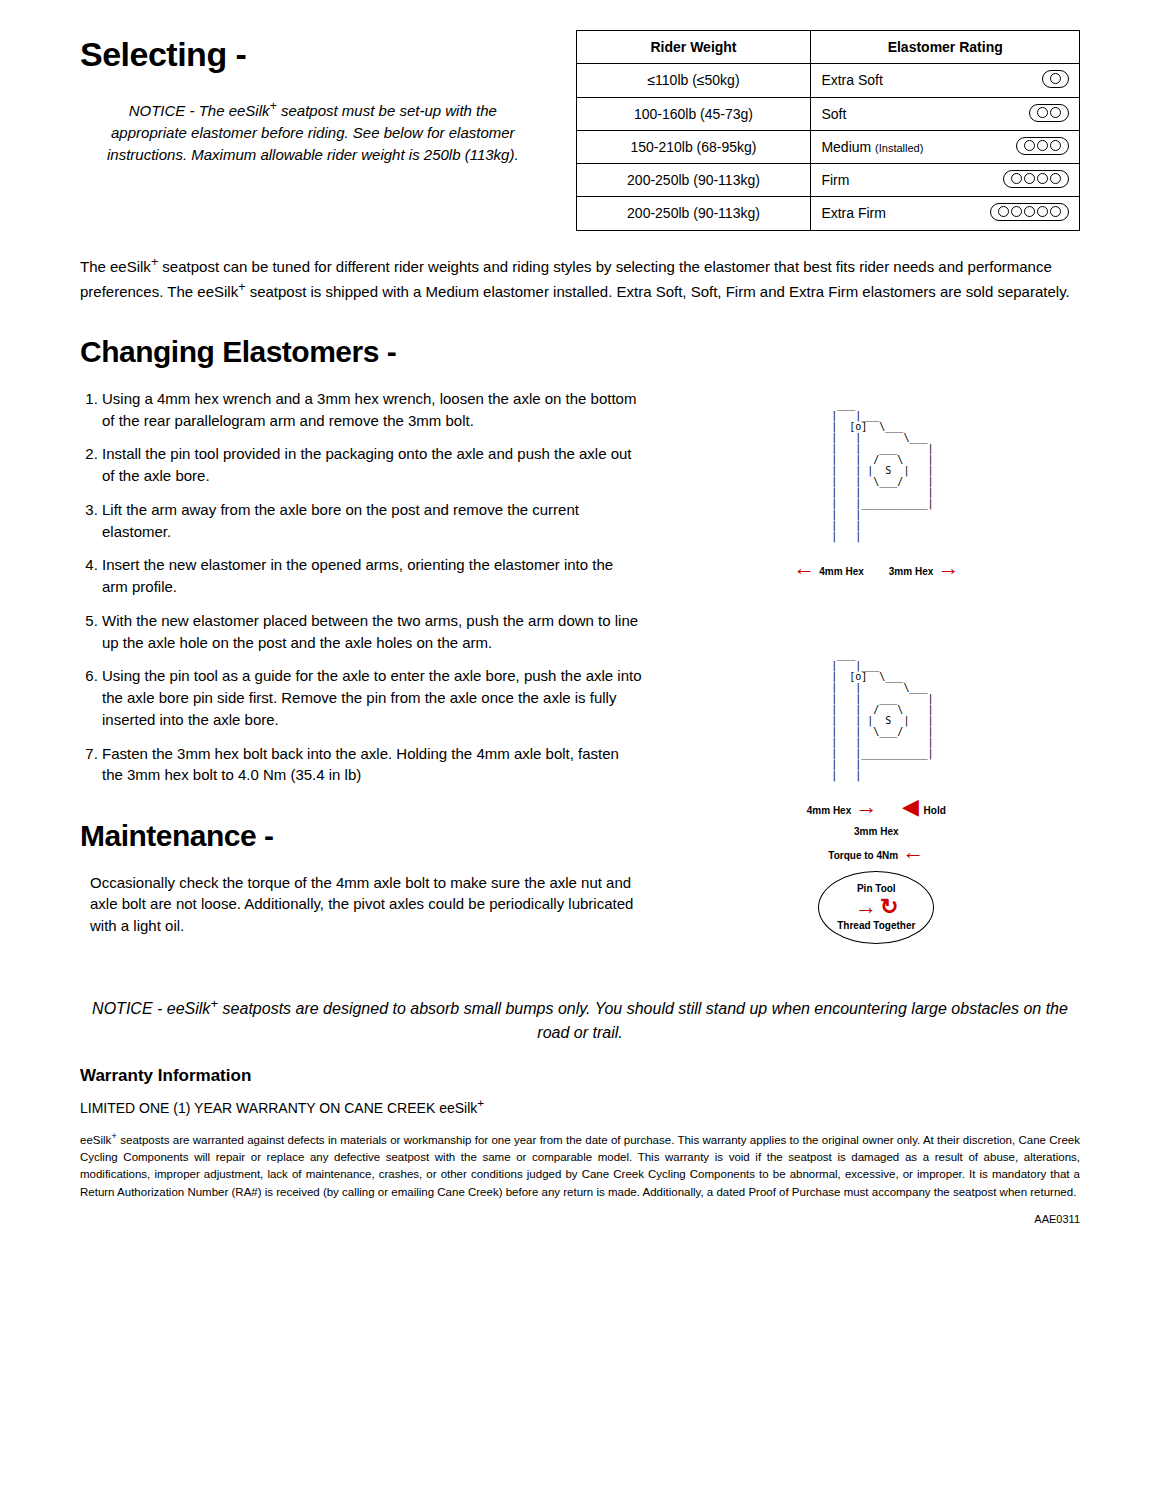Selecting -
NOTICE - The eeSilk+ seatpost must be set-up with the appropriate elastomer before riding. See below for elastomer instructions. Maximum allowable rider weight is 250lb (113kg).
| Rider Weight | Elastomer Rating |
| --- | --- |
| ≤110lb (≤50kg) | Extra Soft |
| 100-160lb (45-73g) | Soft |
| 150-210lb (68-95kg) | Medium (Installed) |
| 200-250lb (90-113kg) | Firm |
| 200-250lb (90-113kg) | Extra Firm |
The eeSilk+ seatpost can be tuned for different rider weights and riding styles by selecting the elastomer that best fits rider needs and performance preferences. The eeSilk+ seatpost is shipped with a Medium elastomer installed. Extra Soft, Soft, Firm and Extra Firm elastomers are sold separately.
Changing Elastomers -
Using a 4mm hex wrench and a 3mm hex wrench, loosen the axle on the bottom of the rear parallelogram arm and remove the 3mm bolt.
Install the pin tool provided in the packaging onto the axle and push the axle out of the axle bore.
Lift the arm away from the axle bore on the post and remove the current elastomer.
Insert the new elastomer in the opened arms, orienting the elastomer into the arm profile.
With the new elastomer placed between the two arms, push the arm down to line up the axle hole on the post and the axle holes on the arm.
Using the pin tool as a guide for the axle to enter the axle bore, push the axle into the axle bore pin side first. Remove the pin from the axle once the axle is fully inserted into the axle bore.
Fasten the 3mm hex bolt back into the axle. Holding the 4mm axle bolt, fasten the 3mm hex bolt to 4.0 Nm (35.4 in lb)
Maintenance -
Occasionally check the torque of the 4mm axle bolt to make sure the axle nut and axle bolt are not loose. Additionally, the pivot axles could be periodically lubricated with a light oil.
___ | |___ | [o] \___ | | \___ | | ___ | | | / \ | | | | S | | | | \___/ | | | | | |___________| | | | | | |
← 4mm Hex 3mm Hex →
___ | |___ | [o] \___ | | \___ | | ___ | | | / \ | | | | S | | | | \___/ | | | | | |___________| | | | |
4mm Hex → ◀ Hold
3mm Hex
Torque to 4Nm ←
Pin Tool
→ ↻
Thread Together
NOTICE - eeSilk+ seatposts are designed to absorb small bumps only. You should still stand up when encountering large obstacles on the road or trail.
Warranty Information
LIMITED ONE (1) YEAR WARRANTY ON CANE CREEK eeSilk+
eeSilk+ seatposts are warranted against defects in materials or workmanship for one year from the date of purchase. This warranty applies to the original owner only. At their discretion, Cane Creek Cycling Components will repair or replace any defective seatpost with the same or comparable model. This warranty is void if the seatpost is damaged as a result of abuse, alterations, modifications, improper adjustment, lack of maintenance, crashes, or other conditions judged by Cane Creek Cycling Components to be abnormal, excessive, or improper. It is mandatory that a Return Authorization Number (RA#) is received (by calling or emailing Cane Creek) before any return is made. Additionally, a dated Proof of Purchase must accompany the seatpost when returned.
AAE0311